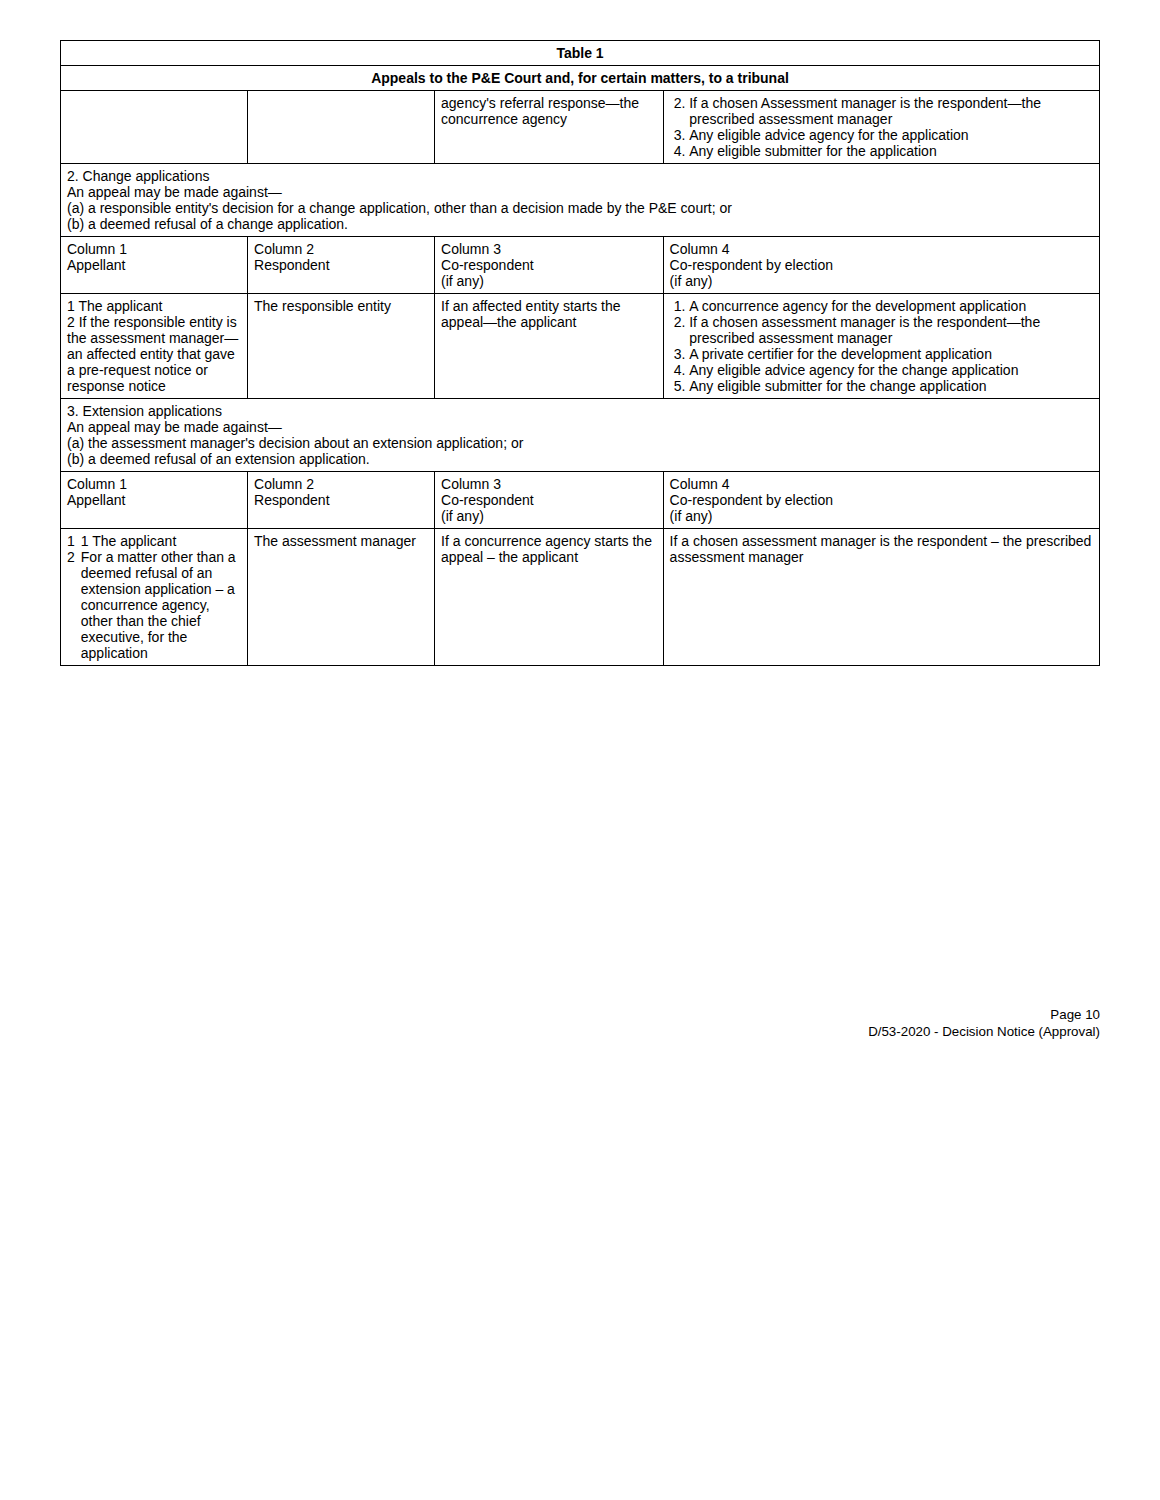| Table 1 |
| Appeals to the P&E Court and, for certain matters, to a tribunal |
| | | agency's referral response—the concurrence agency | If a chosen Assessment manager is the respondent—the prescribed assessment manager Any eligible advice agency for the application Any eligible submitter for the application |
| 2. Change applications An appeal may be made against— (a) a responsible entity's decision for a change application, other than a decision made by the P&E court; or (b) a deemed refusal of a change application. |
| Column 1 Appellant | Column 2 Respondent | Column 3 Co-respondent (if any) | Column 4 Co-respondent by election (if any) |
| 1 The applicant 2 If the responsible entity is the assessment manager—an affected entity that gave a pre-request notice or response notice | The responsible entity | If an affected entity starts the appeal—the applicant | A concurrence agency for the development application If a chosen assessment manager is the respondent—the prescribed assessment manager A private certifier for the development application Any eligible advice agency for the change application Any eligible submitter for the change application |
| 3. Extension applications An appeal may be made against— (a) the assessment manager's decision about an extension application; or (b) a deemed refusal of an extension application. |
| Column 1 Appellant | Column 2 Respondent | Column 3 Co-respondent (if any) | Column 4 Co-respondent by election (if any) |
| / 1 / 1 The applicant / / 2 / For a matter other than a deemed refusal of an extension application – a concurrence agency, other than the chief executive, for the application / | The assessment manager | If a concurrence agency starts the appeal – the applicant | If a chosen assessment manager is the respondent – the prescribed assessment manager |
Page 10
D/53-2020 - Decision Notice (Approval)